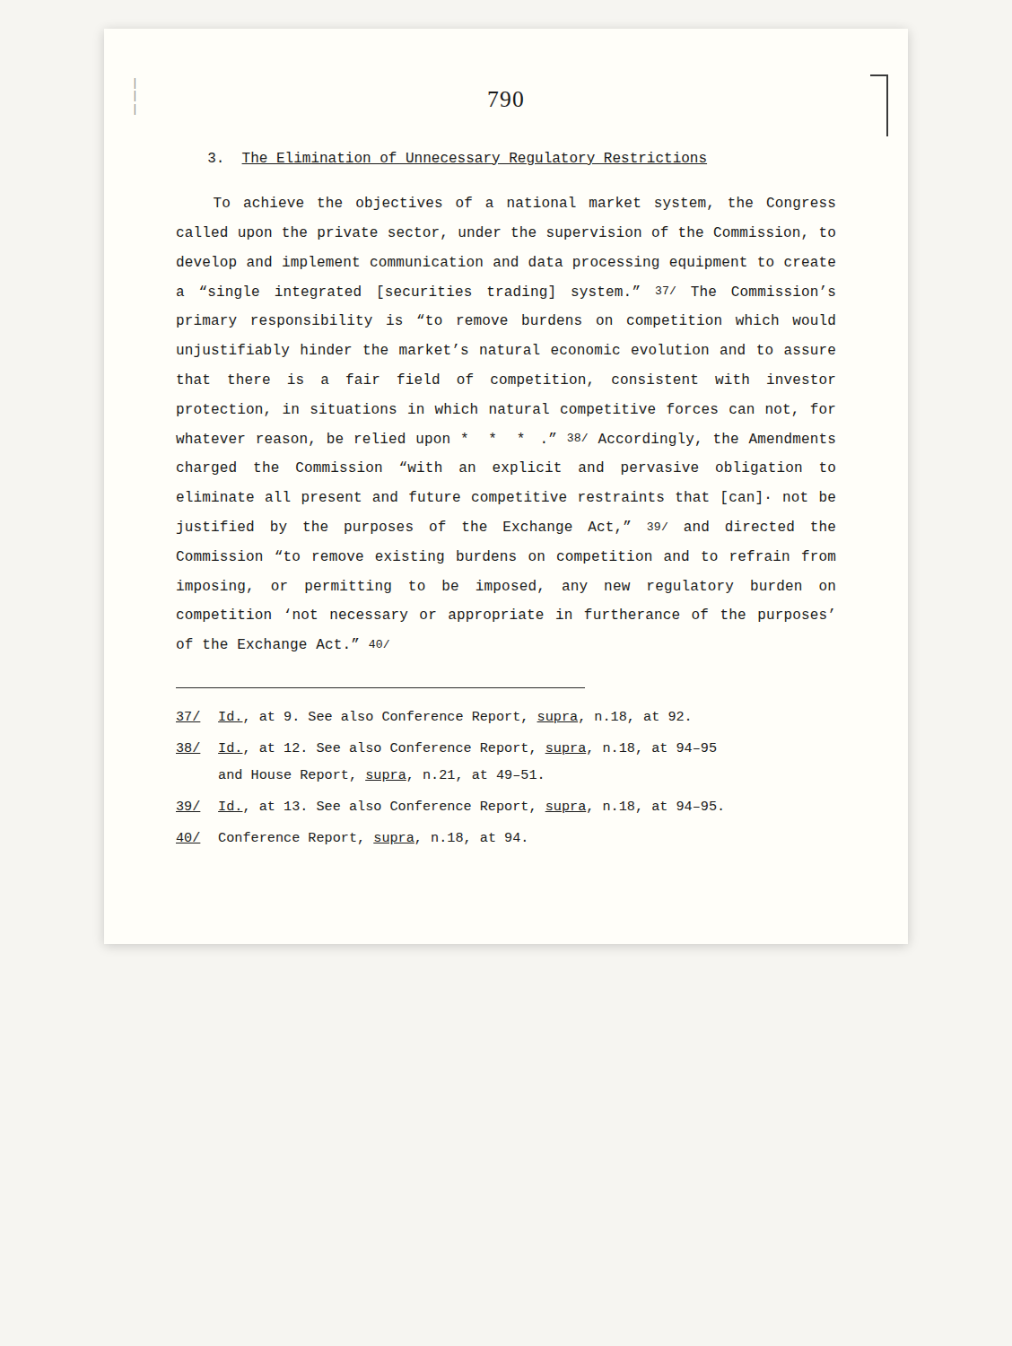| | |
790
3. The Elimination of Unnecessary Regulatory Restrictions
To achieve the objectives of a national market system, the Congress called upon the private sector, under the supervision of the Commission, to develop and implement communication and data processing equipment to create a “single integrated [securities trading] system.” 37/ The Commission’s primary responsibility is “to remove burdens on competition which would unjustifiably hinder the market’s natural economic evolution and to assure that there is a fair field of competition, consistent with investor protection, in situations in which natural competitive forces can not, for whatever reason, be relied upon * * * .” 38/ Accordingly, the Amendments charged the Commission “with an explicit and pervasive obligation to eliminate all present and future competitive restraints that [can]· not be justified by the purposes of the Exchange Act,” 39/ and directed the Commission “to remove existing burdens on competition and to refrain from imposing, or permitting to be imposed, any new regulatory burden on competition ‘not necessary or appropriate in furtherance of the purposes’ of the Exchange Act.” 40/
37/ Id., at 9. See also Conference Report, supra, n.18, at 92.
38/ Id., at 12. See also Conference Report, supra, n.18, at 94–95
and House Report, supra, n.21, at 49–51.
39/ Id., at 13. See also Conference Report, supra, n.18, at 94–95.
40/ Conference Report, supra, n.18, at 94.